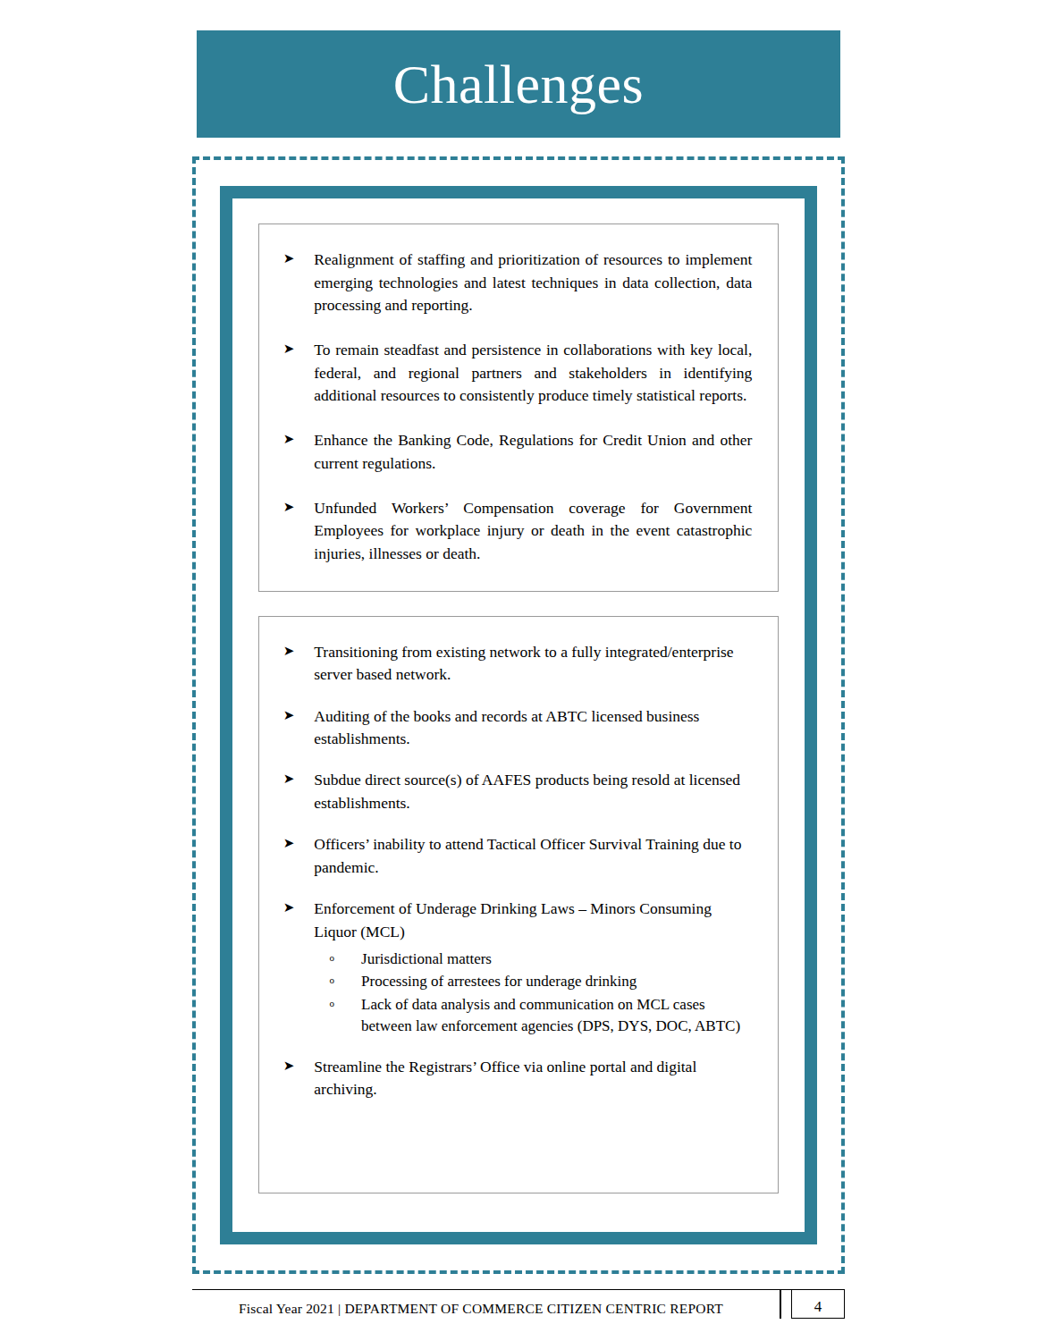Challenges
Realignment of staffing and prioritization of resources to implement emerging technologies and latest techniques in data collection, data processing and reporting.
To remain steadfast and persistence in collaborations with key local, federal, and regional partners and stakeholders in identifying additional resources to consistently produce timely statistical reports.
Enhance the Banking Code, Regulations for Credit Union and other current regulations.
Unfunded Workers’ Compensation coverage for Government Employees for workplace injury or death in the event catastrophic injuries, illnesses or death.
Transitioning from existing network to a fully integrated/enterprise server based network.
Auditing of the books and records at ABTC licensed business establishments.
Subdue direct source(s) of AAFES products being resold at licensed establishments.
Officers’ inability to attend Tactical Officer Survival Training due to pandemic.
Enforcement of Underage Drinking Laws – Minors Consuming Liquor (MCL)
Jurisdictional matters
Processing of arrestees for underage drinking
Lack of data analysis and communication on MCL cases between law enforcement agencies (DPS, DYS, DOC, ABTC)
Streamline the Registrars’ Office via online portal and digital archiving.
Fiscal Year 2021 | DEPARTMENT OF COMMERCE CITIZEN CENTRIC REPORT
4